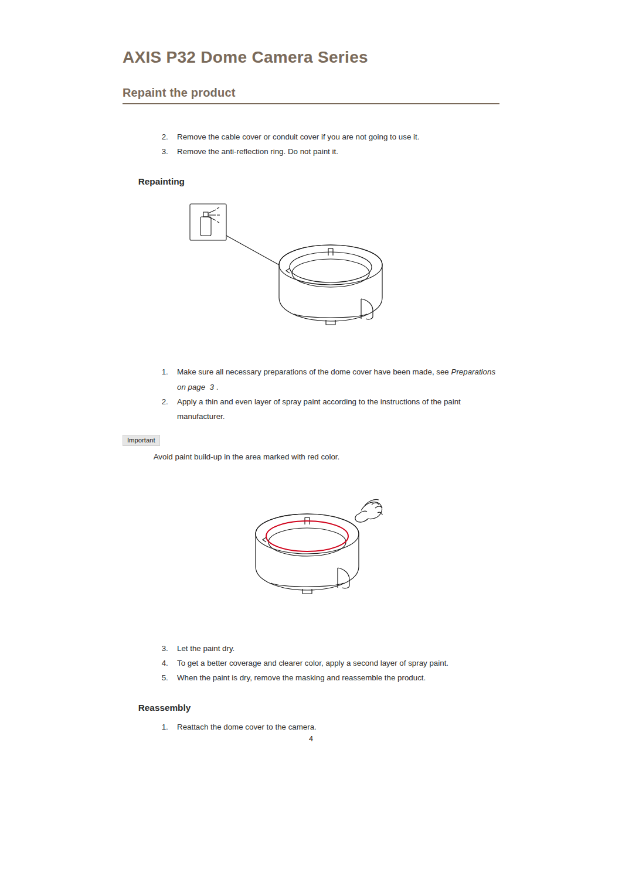AXIS P32 Dome Camera Series
Repaint the product
Remove the cable cover or conduit cover if you are not going to use it.
Remove the anti-reflection ring. Do not paint it.
Repainting
Make sure all necessary preparations of the dome cover have been made, see Preparations on page 3 .
Apply a thin and even layer of spray paint according to the instructions of the paint manufacturer.
Important
Avoid paint build-up in the area marked with red color.
Let the paint dry.
To get a better coverage and clearer color, apply a second layer of spray paint.
When the paint is dry, remove the masking and reassemble the product.
Reassembly
Reattach the dome cover to the camera.
4